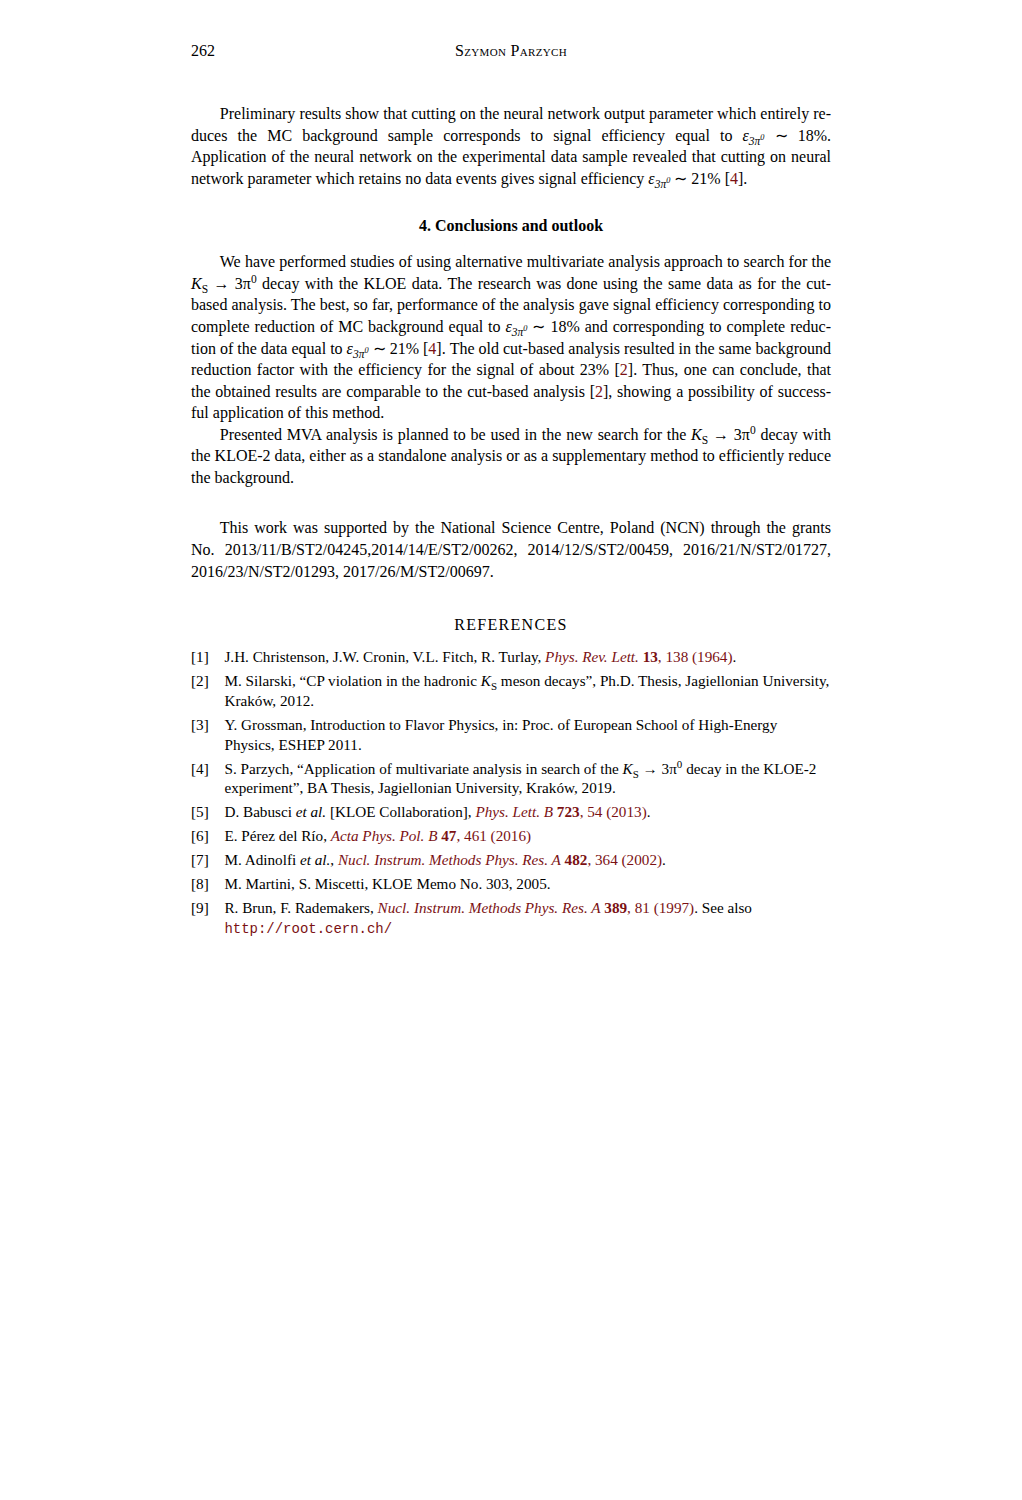262 Szymon Parzych 262
Preliminary results show that cutting on the neural network output parameter which entirely reduces the MC background sample corresponds to signal efficiency equal to ε3π0 ∼ 18%. Application of the neural network on the experimental data sample revealed that cutting on neural network parameter which retains no data events gives signal efficiency ε3π0 ∼ 21% [4].
4. Conclusions and outlook
We have performed studies of using alternative multivariate analysis approach to search for the KS → 3π0 decay with the KLOE data. The research was done using the same data as for the cut-based analysis. The best, so far, performance of the analysis gave signal efficiency corresponding to complete reduction of MC background equal to ε3π0 ∼ 18% and corresponding to complete reduction of the data equal to ε3π0 ∼ 21% [4]. The old cut-based analysis resulted in the same background reduction factor with the efficiency for the signal of about 23% [2]. Thus, one can conclude, that the obtained results are comparable to the cut-based analysis [2], showing a possibility of successful application of this method.
Presented MVA analysis is planned to be used in the new search for the KS → 3π0 decay with the KLOE-2 data, either as a standalone analysis or as a supplementary method to efficiently reduce the background.
This work was supported by the National Science Centre, Poland (NCN) through the grants No. 2013/11/B/ST2/04245,2014/14/E/ST2/00262, 2014/12/S/ST2/00459, 2016/21/N/ST2/01727, 2016/23/N/ST2/01293, 2017/26/M/ST2/00697.
REFERENCES
[1] J.H. Christenson, J.W. Cronin, V.L. Fitch, R. Turlay, Phys. Rev. Lett. 13, 138 (1964).
[2] M. Silarski, “CP violation in the hadronic KS meson decays”, Ph.D. Thesis, Jagiellonian University, Kraków, 2012.
[3] Y. Grossman, Introduction to Flavor Physics, in: Proc. of European School of High-Energy Physics, ESHEP 2011.
[4] S. Parzych, “Application of multivariate analysis in search of the KS → 3π0 decay in the KLOE-2 experiment”, BA Thesis, Jagiellonian University, Kraków, 2019.
[5] D. Babusci et al. [KLOE Collaboration], Phys. Lett. B 723, 54 (2013).
[6] E. Pérez del Río, Acta Phys. Pol. B 47, 461 (2016)
[7] M. Adinolfi et al., Nucl. Instrum. Methods Phys. Res. A 482, 364 (2002).
[8] M. Martini, S. Miscetti, KLOE Memo No. 303, 2005.
[9] R. Brun, F. Rademakers, Nucl. Instrum. Methods Phys. Res. A 389, 81 (1997). See also http://root.cern.ch/